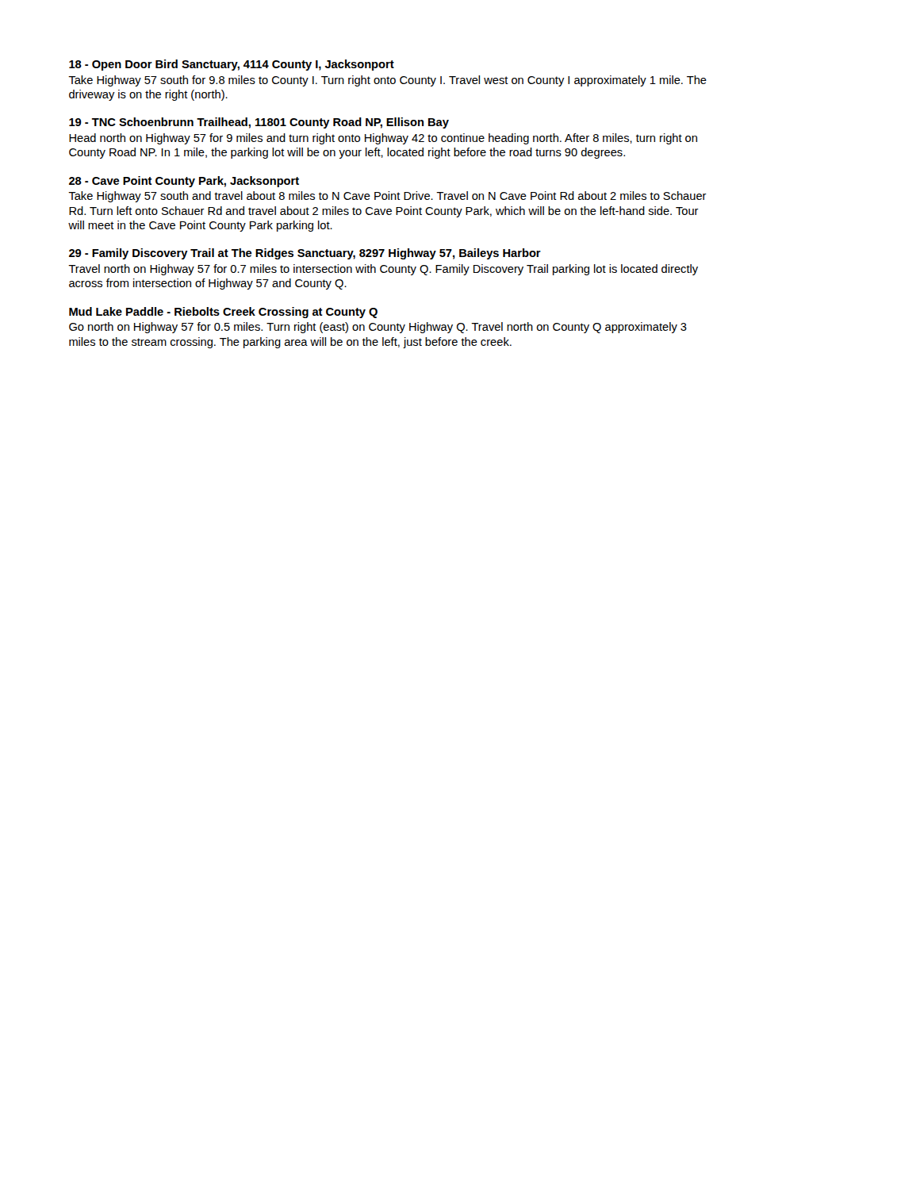18 - Open Door Bird Sanctuary, 4114 County I, Jacksonport
Take Highway 57 south for 9.8 miles to County I. Turn right onto County I. Travel west on County I approximately 1 mile. The driveway is on the right (north).
19 - TNC Schoenbrunn Trailhead, 11801 County Road NP, Ellison Bay
Head north on Highway 57 for 9 miles and turn right onto Highway 42 to continue heading north. After 8 miles, turn right on County Road NP. In 1 mile, the parking lot will be on your left, located right before the road turns 90 degrees.
28 - Cave Point County Park, Jacksonport
Take Highway 57 south and travel about 8 miles to N Cave Point Drive. Travel on N Cave Point Rd about 2 miles to Schauer Rd. Turn left onto Schauer Rd and travel about 2 miles to Cave Point County Park, which will be on the left-hand side. Tour will meet in the Cave Point County Park parking lot.
29 - Family Discovery Trail at The Ridges Sanctuary, 8297 Highway 57, Baileys Harbor
Travel north on Highway 57 for 0.7 miles to intersection with County Q. Family Discovery Trail parking lot is located directly across from intersection of Highway 57 and County Q.
Mud Lake Paddle - Riebolts Creek Crossing at County Q
Go north on Highway 57 for 0.5 miles. Turn right (east) on County Highway Q. Travel north on County Q approximately 3 miles to the stream crossing. The parking area will be on the left, just before the creek.